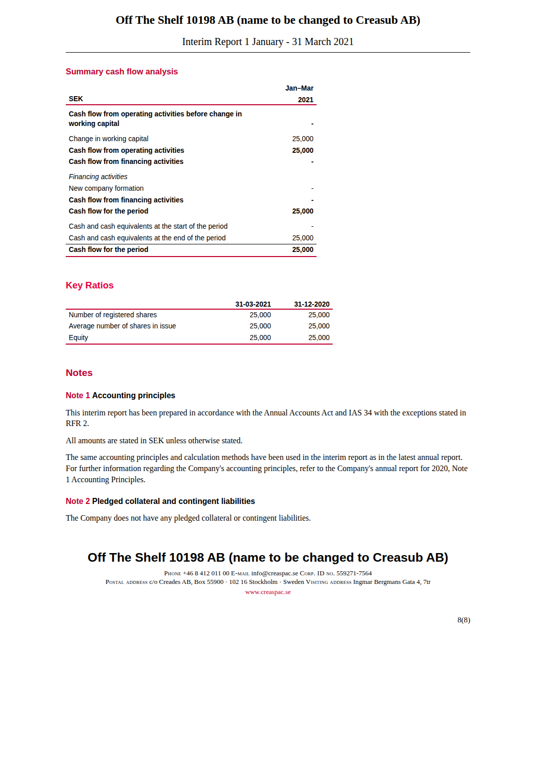Off The Shelf 10198 AB (name to be changed to Creasub AB)
Interim Report 1 January - 31 March 2021
Summary cash flow analysis
| | Jan–Mar |
| --- | --- |
| SEK | 2021 |
| Cash flow from operating activities before change in working capital | - |
| Change in working capital | 25,000 |
| Cash flow from operating activities | 25,000 |
| Cash flow from financing activities | - |
| Financing activities | |
| New company formation | - |
| Cash flow from financing activities | - |
| Cash flow for the period | 25,000 |
| Cash and cash equivalents at the start of the period | - |
| Cash and cash equivalents at the end of the period | 25,000 |
| Cash flow for the period | 25,000 |
Key Ratios
| | 31-03-2021 | 31-12-2020 |
| --- | --- | --- |
| Number of registered shares | 25,000 | 25,000 |
| Average number of shares in issue | 25,000 | 25,000 |
| Equity | 25,000 | 25,000 |
Notes
Note 1 Accounting principles
This interim report has been prepared in accordance with the Annual Accounts Act and IAS 34 with the exceptions stated in RFR 2.
All amounts are stated in SEK unless otherwise stated.
The same accounting principles and calculation methods have been used in the interim report as in the latest annual report. For further information regarding the Company's accounting principles, refer to the Company's annual report for 2020, Note 1 Accounting Principles.
Note 2 Pledged collateral and contingent liabilities
The Company does not have any pledged collateral or contingent liabilities.
Off The Shelf 10198 AB (name to be changed to Creasub AB)
Phone +46 8 412 011 00 E-mail info@creaspac.se Corp. ID no. 559271-7564
Postal address c/o Creades AB, Box 55900 · 102 16 Stockholm · Sweden Visiting address Ingmar Bergmans Gata 4, 7tr
www.creaspac.se
8(8)